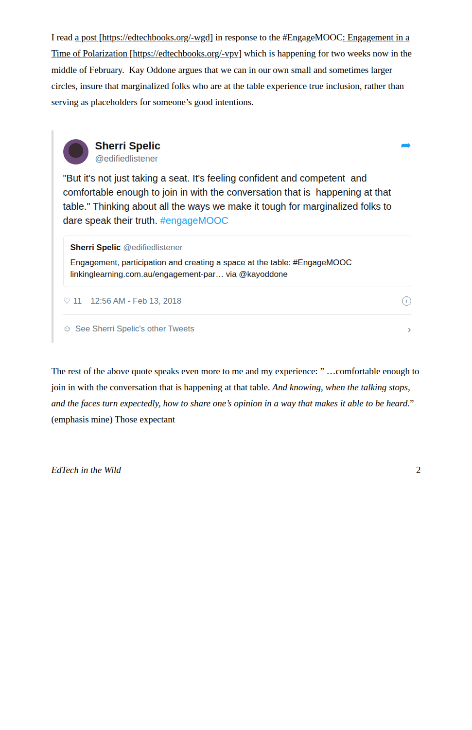I read a post [https://edtechbooks.org/-wgd] in response to the #EngageMOOC: Engagement in a Time of Polarization [https://edtechbooks.org/-vpv] which is happening for two weeks now in the middle of February. Kay Oddone argues that we can in our own small and sometimes larger circles, insure that marginalized folks who are at the table experience true inclusion, rather than serving as placeholders for someone’s good intentions.
Sherri Spelic @edifiedlistener
➦
"But it's not just taking a seat. It's feeling confident and competent and comfortable enough to join in with the conversation that is happening at that table." Thinking about all the ways we make it tough for marginalized folks to dare speak their truth. #engageMOOC
Sherri Spelic @edifiedlistener
Engagement, participation and creating a space at the table: #EngageMOOC linkinglearning.com.au/engagement-par… via @kayoddone
♡11 12:56 AM - Feb 13, 2018 i
☺ See Sherri Spelic's other Tweets ›
The rest of the above quote speaks even more to me and my experience: ” …comfortable enough to join in with the conversation that is happening at that table. And knowing, when the talking stops, and the faces turn expectedly, how to share one’s opinion in a way that makes it able to be heard.” (emphasis mine) Those expectant
EdTech in the Wild 2